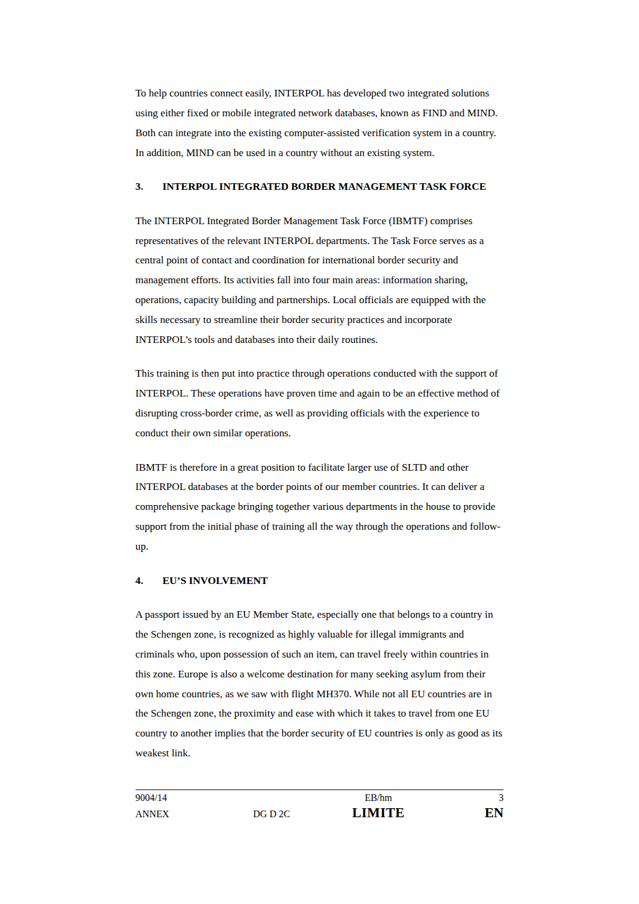To help countries connect easily, INTERPOL has developed two integrated solutions using either fixed or mobile integrated network databases, known as FIND and MIND. Both can integrate into the existing computer-assisted verification system in a country. In addition, MIND can be used in a country without an existing system.
3. INTERPOL INTEGRATED BORDER MANAGEMENT TASK FORCE
The INTERPOL Integrated Border Management Task Force (IBMTF) comprises representatives of the relevant INTERPOL departments. The Task Force serves as a central point of contact and coordination for international border security and management efforts. Its activities fall into four main areas: information sharing, operations, capacity building and partnerships. Local officials are equipped with the skills necessary to streamline their border security practices and incorporate INTERPOL’s tools and databases into their daily routines.
This training is then put into practice through operations conducted with the support of INTERPOL. These operations have proven time and again to be an effective method of disrupting cross-border crime, as well as providing officials with the experience to conduct their own similar operations.
IBMTF is therefore in a great position to facilitate larger use of SLTD and other INTERPOL databases at the border points of our member countries. It can deliver a comprehensive package bringing together various departments in the house to provide support from the initial phase of training all the way through the operations and follow-up.
4. EU’S INVOLVEMENT
A passport issued by an EU Member State, especially one that belongs to a country in the Schengen zone, is recognized as highly valuable for illegal immigrants and criminals who, upon possession of such an item, can travel freely within countries in this zone. Europe is also a welcome destination for many seeking asylum from their own home countries, as we saw with flight MH370. While not all EU countries are in the Schengen zone, the proximity and ease with which it takes to travel from one EU country to another implies that the border security of EU countries is only as good as its weakest link.
9004/14
EB/hm
3
ANNEX
DG D 2C
LIMITE
EN